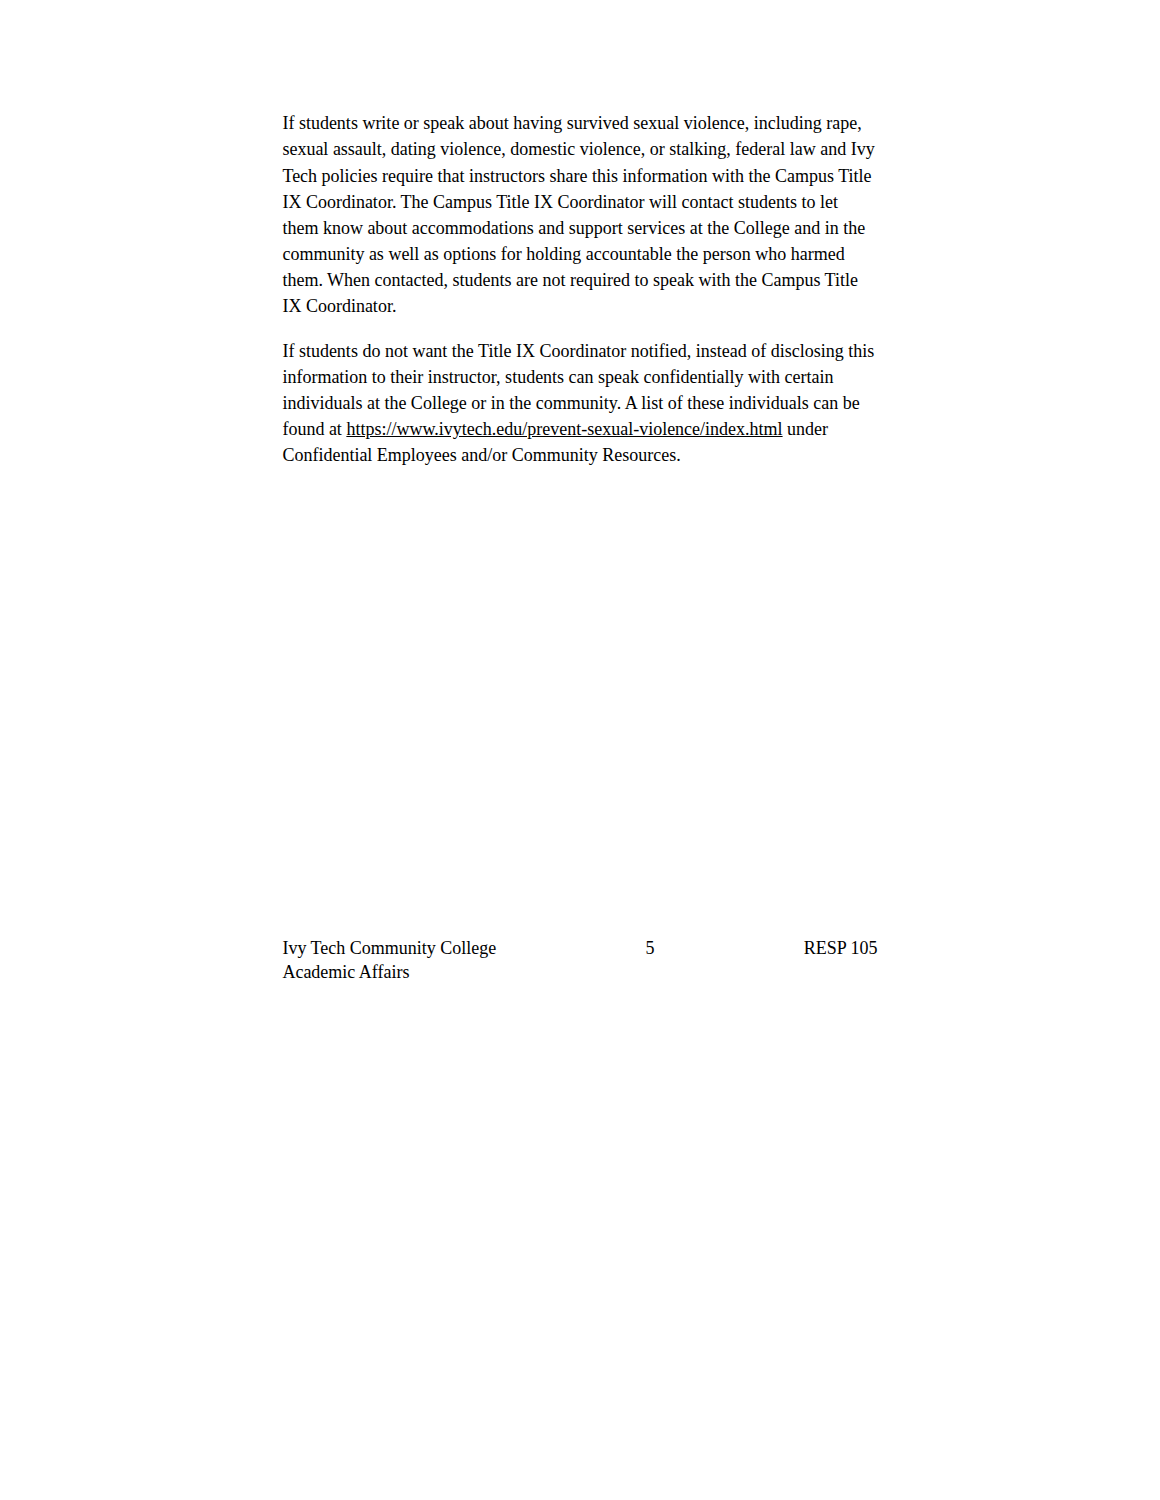If students write or speak about having survived sexual violence, including rape, sexual assault, dating violence, domestic violence, or stalking, federal law and Ivy Tech policies require that instructors share this information with the Campus Title IX Coordinator. The Campus Title IX Coordinator will contact students to let them know about accommodations and support services at the College and in the community as well as options for holding accountable the person who harmed them. When contacted, students are not required to speak with the Campus Title IX Coordinator.
If students do not want the Title IX Coordinator notified, instead of disclosing this information to their instructor, students can speak confidentially with certain individuals at the College or in the community. A list of these individuals can be found at https://www.ivytech.edu/prevent-sexual-violence/index.html under Confidential Employees and/or Community Resources.
Ivy Tech Community College Academic Affairs
5
RESP 105